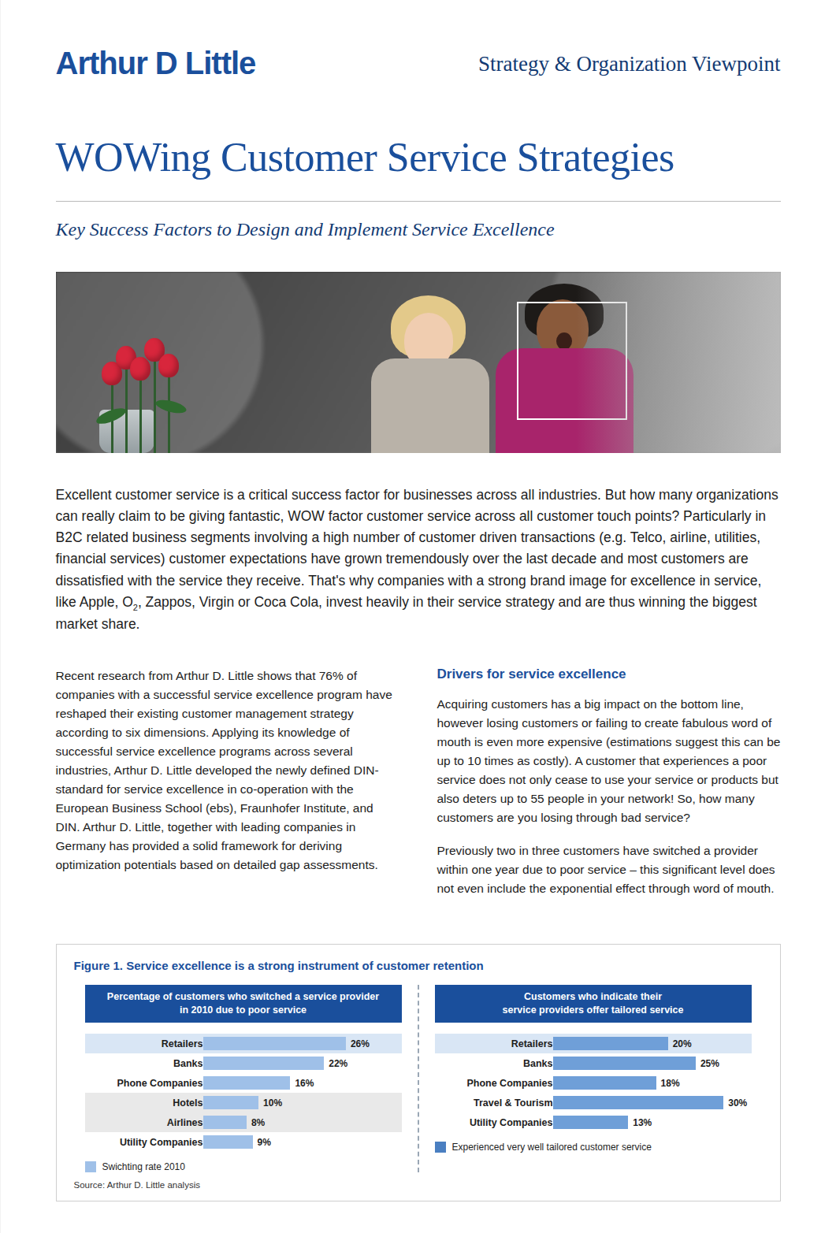Arthur D Little
Strategy & Organization Viewpoint
WOWing Customer Service Strategies
Key Success Factors to Design and Implement Service Excellence
Excellent customer service is a critical success factor for businesses across all industries. But how many organizations can really claim to be giving fantastic, WOW factor customer service across all customer touch points? Particularly in B2C related business segments involving a high number of customer driven transactions (e.g. Telco, airline, utilities, financial services) customer expectations have grown tremendously over the last decade and most customers are dissatisfied with the service they receive. That's why companies with a strong brand image for excellence in service, like Apple, O2, Zappos, Virgin or Coca Cola, invest heavily in their service strategy and are thus winning the biggest market share.
Recent research from Arthur D. Little shows that 76% of companies with a successful service excellence program have reshaped their existing customer management strategy according to six dimensions. Applying its knowledge of successful service excellence programs across several industries, Arthur D. Little developed the newly defined DIN-standard for service excellence in co-operation with the European Business School (ebs), Fraunhofer Institute, and DIN. Arthur D. Little, together with leading companies in Germany has provided a solid framework for deriving optimization potentials based on detailed gap assessments.
Drivers for service excellence
Acquiring customers has a big impact on the bottom line, however losing customers or failing to create fabulous word of mouth is even more expensive (estimations suggest this can be up to 10 times as costly). A customer that experiences a poor service does not only cease to use your service or products but also deters up to 55 people in your network! So, how many customers are you losing through bad service?
Previously two in three customers have switched a provider within one year due to poor service – this significant level does not even include the exponential effect through word of mouth.
Figure 1. Service excellence is a strong instrument of customer retention
Percentage of customers who switched a service provider
in 2010 due to poor service
| Retailers | 26% |
| Banks | 22% |
| Phone Companies | 16% |
| Hotels | 10% |
| Airlines | 8% |
| Utility Companies | 9% |
Swichting rate 2010
Customers who indicate their
service providers offer tailored service
| Retailers | 20% |
| Banks | 25% |
| Phone Companies | 18% |
| Travel & Tourism | 30% |
| Utility Companies | 13% |
Experienced very well tailored customer service
Source: Arthur D. Little analysis